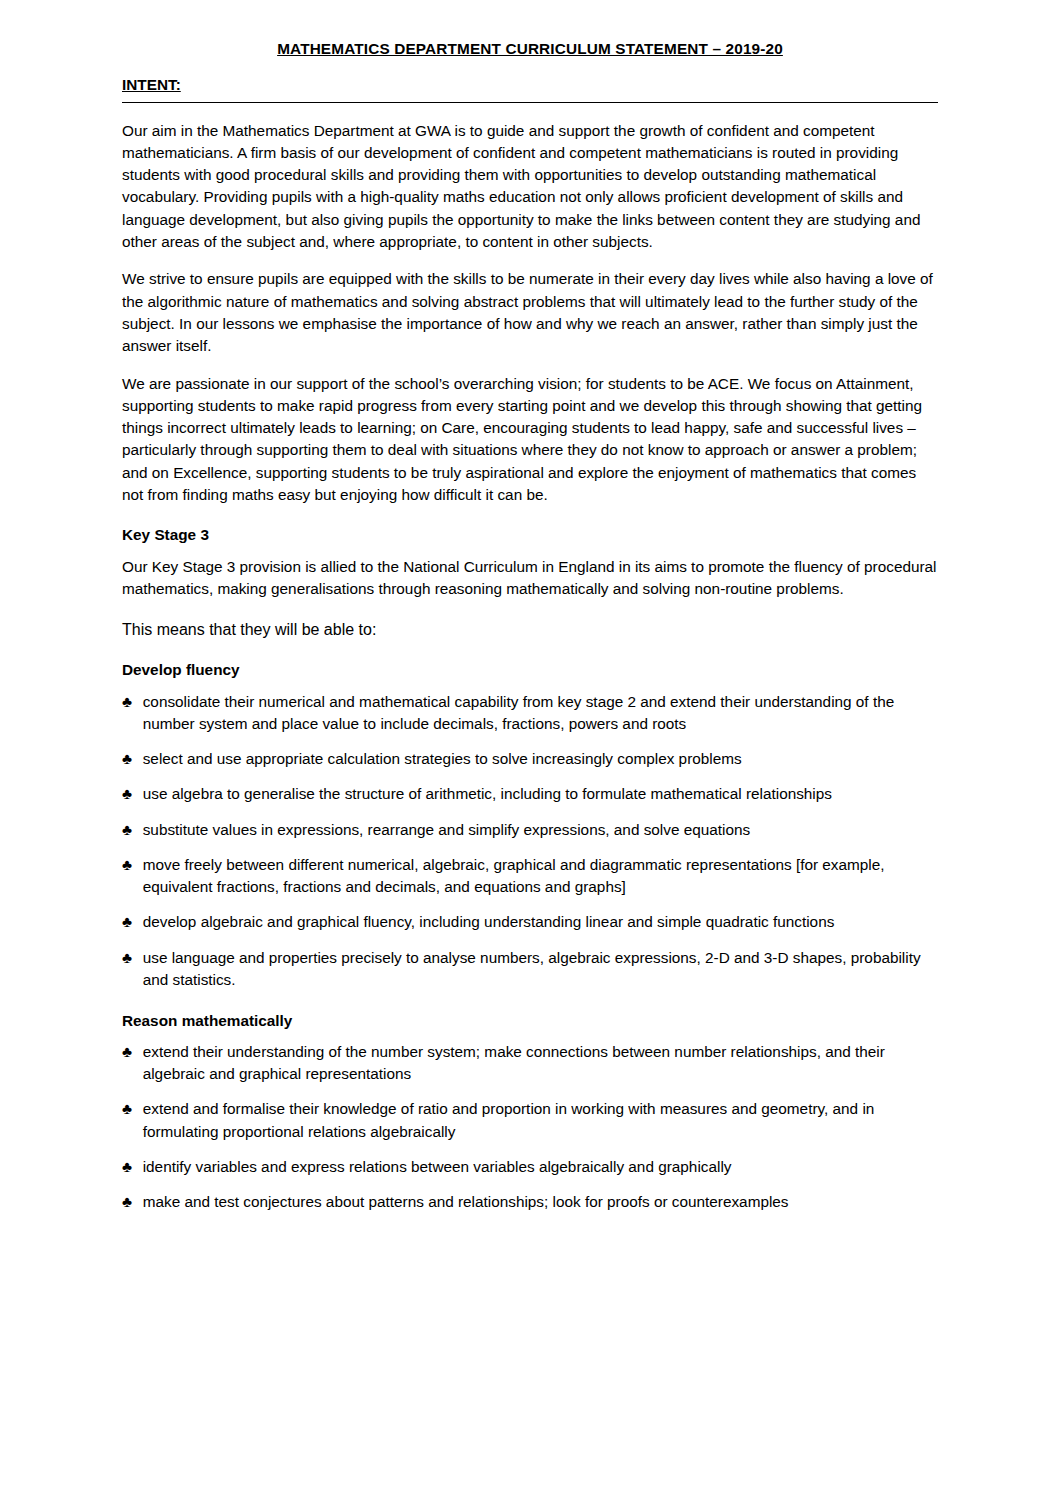MATHEMATICS DEPARTMENT CURRICULUM STATEMENT – 2019-20
INTENT:
Our aim in the Mathematics Department at GWA is to guide and support the growth of confident and competent mathematicians. A firm basis of our development of confident and competent mathematicians is routed in providing students with good procedural skills and providing them with opportunities to develop outstanding mathematical vocabulary. Providing pupils with a high-quality maths education not only allows proficient development of skills and language development, but also giving pupils the opportunity to make the links between content they are studying and other areas of the subject and, where appropriate, to content in other subjects.
We strive to ensure pupils are equipped with the skills to be numerate in their every day lives while also having a love of the algorithmic nature of mathematics and solving abstract problems that will ultimately lead to the further study of the subject. In our lessons we emphasise the importance of how and why we reach an answer, rather than simply just the answer itself.
We are passionate in our support of the school’s overarching vision; for students to be ACE. We focus on Attainment, supporting students to make rapid progress from every starting point and we develop this through showing that getting things incorrect ultimately leads to learning; on Care, encouraging students to lead happy, safe and successful lives – particularly through supporting them to deal with situations where they do not know to approach or answer a problem; and on Excellence, supporting students to be truly aspirational and explore the enjoyment of mathematics that comes not from finding maths easy but enjoying how difficult it can be.
Key Stage 3
Our Key Stage 3 provision is allied to the National Curriculum in England in its aims to promote the fluency of procedural mathematics, making generalisations through reasoning mathematically and solving non-routine problems.
This means that they will be able to:
Develop fluency
consolidate their numerical and mathematical capability from key stage 2 and extend their understanding of the number system and place value to include decimals, fractions, powers and roots
select and use appropriate calculation strategies to solve increasingly complex problems
use algebra to generalise the structure of arithmetic, including to formulate mathematical relationships
substitute values in expressions, rearrange and simplify expressions, and solve equations
move freely between different numerical, algebraic, graphical and diagrammatic representations [for example, equivalent fractions, fractions and decimals, and equations and graphs]
develop algebraic and graphical fluency, including understanding linear and simple quadratic functions
use language and properties precisely to analyse numbers, algebraic expressions, 2-D and 3-D shapes, probability and statistics.
Reason mathematically
extend their understanding of the number system; make connections between number relationships, and their algebraic and graphical representations
extend and formalise their knowledge of ratio and proportion in working with measures and geometry, and in formulating proportional relations algebraically
identify variables and express relations between variables algebraically and graphically
make and test conjectures about patterns and relationships; look for proofs or counterexamples